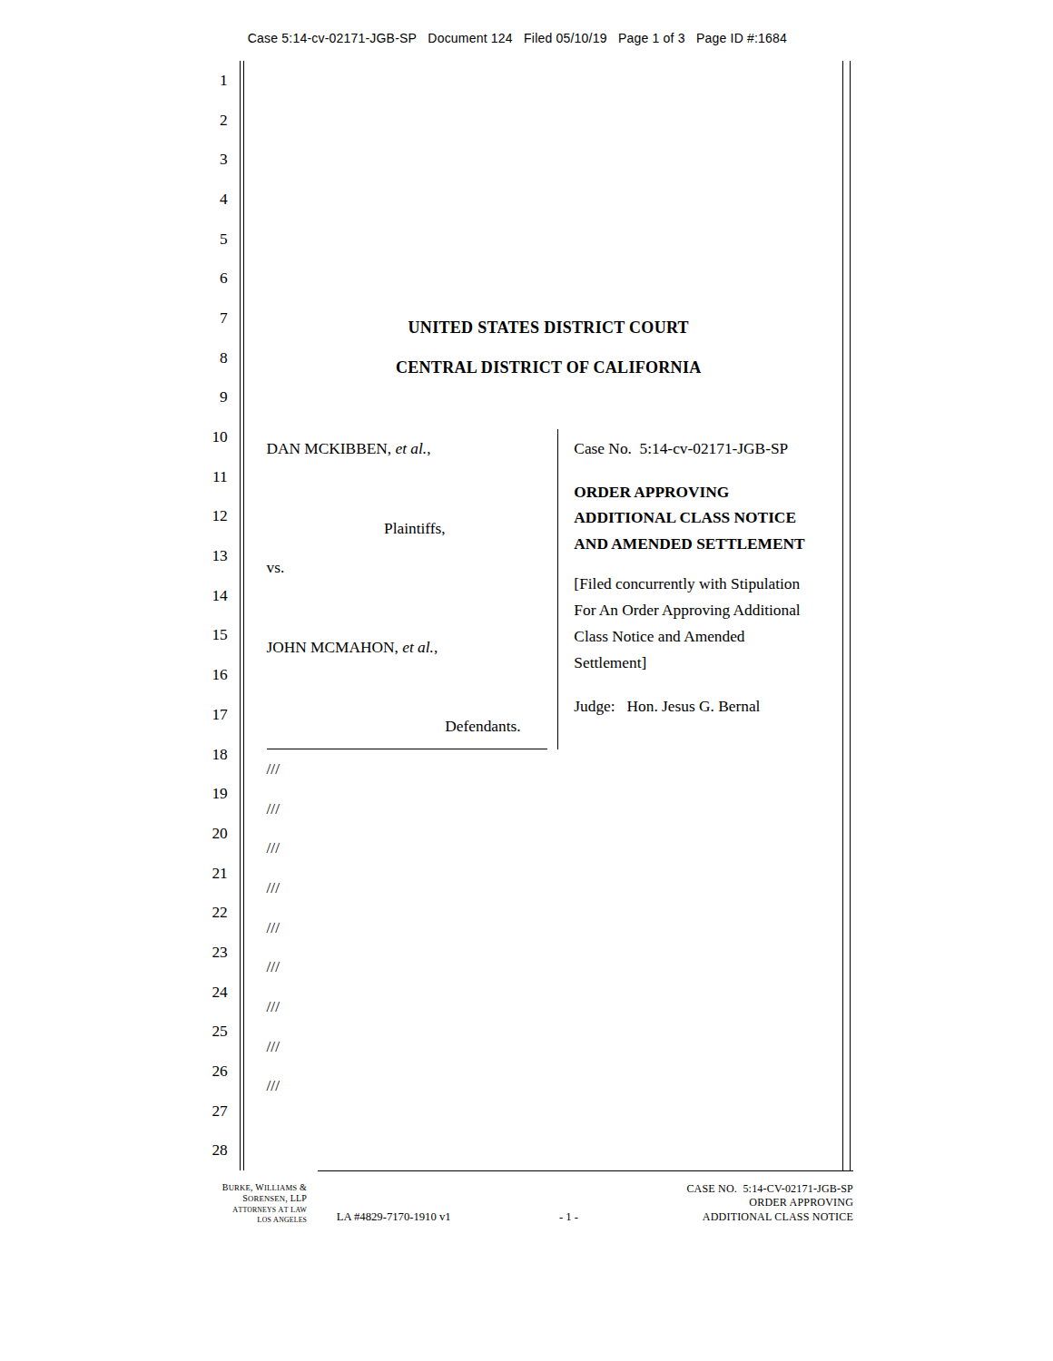Case 5:14-cv-02171-JGB-SP Document 124 Filed 05/10/19 Page 1 of 3 Page ID #:1684
1
2
3
4
5
6
7
8
9
10
11
12
13
14
15
16
17
18
19
20
21
22
23
24
25
26
27
28
UNITED STATES DISTRICT COURT
CENTRAL DISTRICT OF CALIFORNIA
DAN MCKIBBEN, et al.,
Plaintiffs,
vs.
JOHN MCMAHON, et al.,
Defendants.
Case No. 5:14-cv-02171-JGB-SP
ORDER APPROVING
ADDITIONAL CLASS NOTICE
AND AMENDED SETTLEMENT
[Filed concurrently with Stipulation
For An Order Approving Additional
Class Notice and Amended
Settlement]
Judge: Hon. Jesus G. Bernal
///
///
///
///
///
///
///
///
///
BURKE, WILLIAMS &
SORENSEN, LLP
ATTORNEYS AT LAW
LOS ANGELES
LA #4829-7170-1910 v1
- 1 -
CASE NO. 5:14-CV-02171-JGB-SP
ORDER APPROVING
ADDITIONAL CLASS NOTICE